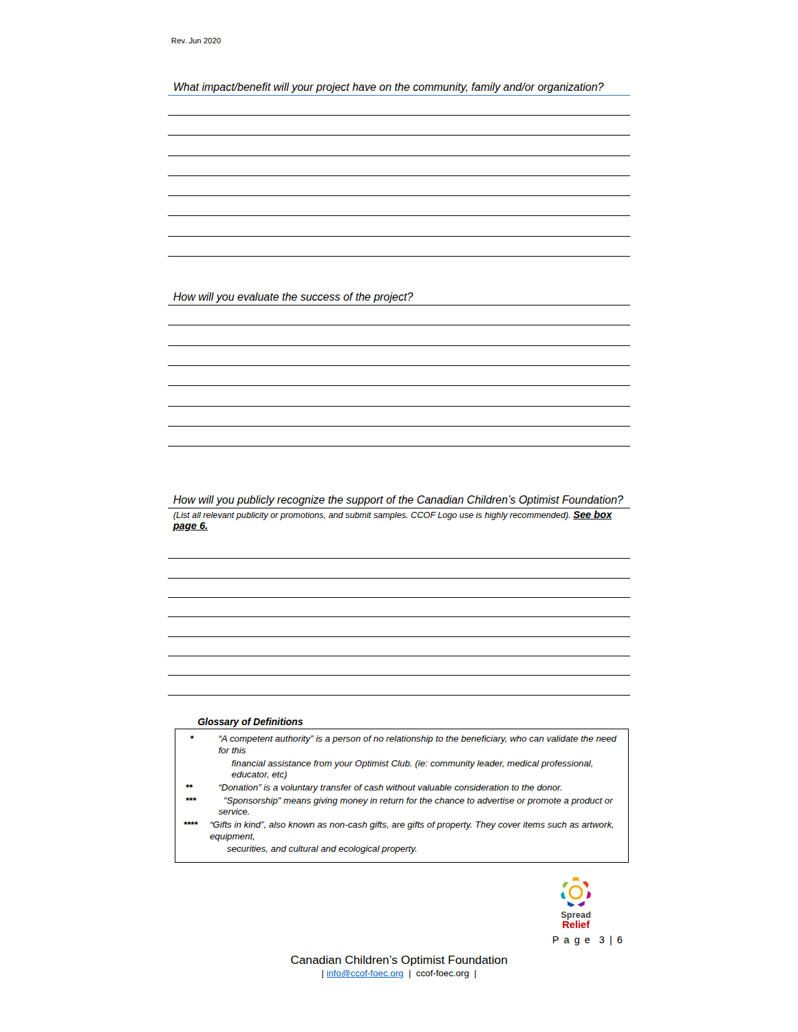Rev. Jun 2020
What impact/benefit will your project have on the community, family and/or organization?
How will you evaluate the success of the project?
How will you publicly recognize the support of the Canadian Children’s Optimist Foundation?
(List all relevant publicity or promotions, and submit samples. CCOF Logo use is highly recommended). See box page 6.
Glossary of Definitions
*“A competent authority” is a person of no relationship to the beneficiary, who can validate the need for this
financial assistance from your Optimist Club. (ie: community leader, medical professional, educator, etc)
**“Donation” is a voluntary transfer of cash without valuable consideration to the donor.
*** "Sponsorship" means giving money in return for the chance to advertise or promote a product or service.
**** “Gifts in kind”, also known as non-cash gifts, are gifts of property. They cover items such as artwork, equipment,
securities, and cultural and ecological property.
Spread
Relief
P a g e 3 | 6
Canadian Children’s Optimist Foundation
| info@ccof-foec.org | ccof-foec.org |